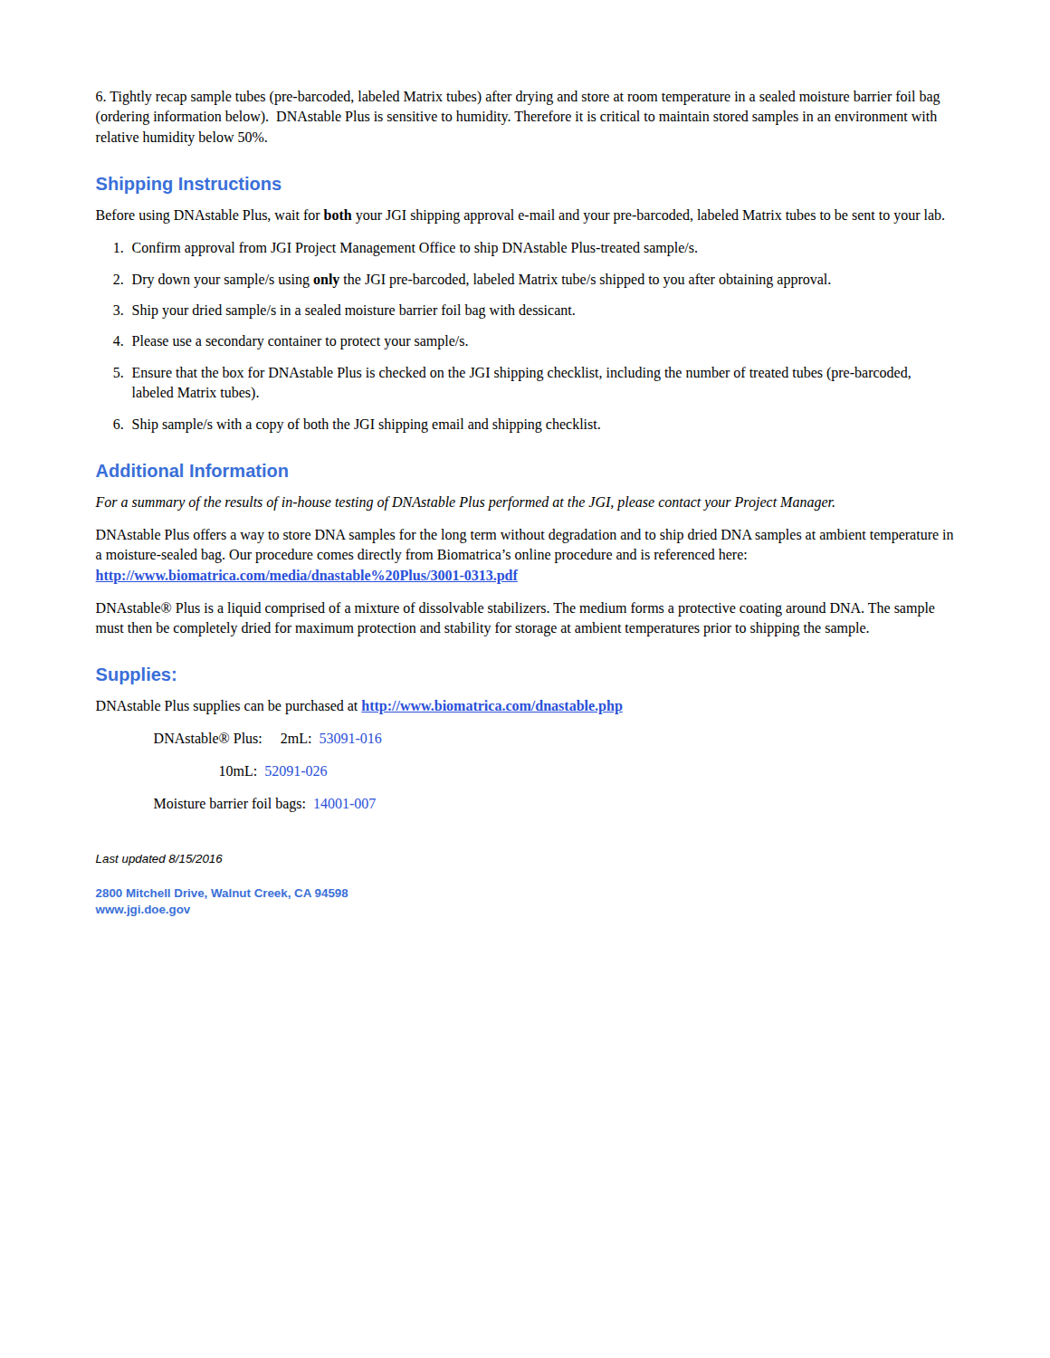6. Tightly recap sample tubes (pre-barcoded, labeled Matrix tubes) after drying and store at room temperature in a sealed moisture barrier foil bag (ordering information below). DNAstable Plus is sensitive to humidity. Therefore it is critical to maintain stored samples in an environment with relative humidity below 50%.
Shipping Instructions
Before using DNAstable Plus, wait for both your JGI shipping approval e-mail and your pre-barcoded, labeled Matrix tubes to be sent to your lab.
Confirm approval from JGI Project Management Office to ship DNAstable Plus-treated sample/s.
Dry down your sample/s using only the JGI pre-barcoded, labeled Matrix tube/s shipped to you after obtaining approval.
Ship your dried sample/s in a sealed moisture barrier foil bag with dessicant.
Please use a secondary container to protect your sample/s.
Ensure that the box for DNAstable Plus is checked on the JGI shipping checklist, including the number of treated tubes (pre-barcoded, labeled Matrix tubes).
Ship sample/s with a copy of both the JGI shipping email and shipping checklist.
Additional Information
For a summary of the results of in-house testing of DNAstable Plus performed at the JGI, please contact your Project Manager.
DNAstable Plus offers a way to store DNA samples for the long term without degradation and to ship dried DNA samples at ambient temperature in a moisture-sealed bag. Our procedure comes directly from Biomatrica’s online procedure and is referenced here:
http://www.biomatrica.com/media/dnastable%20Plus/3001-0313.pdf
DNAstable® Plus is a liquid comprised of a mixture of dissolvable stabilizers. The medium forms a protective coating around DNA. The sample must then be completely dried for maximum protection and stability for storage at ambient temperatures prior to shipping the sample.
Supplies:
DNAstable Plus supplies can be purchased at http://www.biomatrica.com/dnastable.php
DNAstable® Plus: 2mL: 53091-016
10mL: 52091-026
Moisture barrier foil bags: 14001-007
Last updated 8/15/2016
2800 Mitchell Drive, Walnut Creek, CA 94598
www.jgi.doe.gov